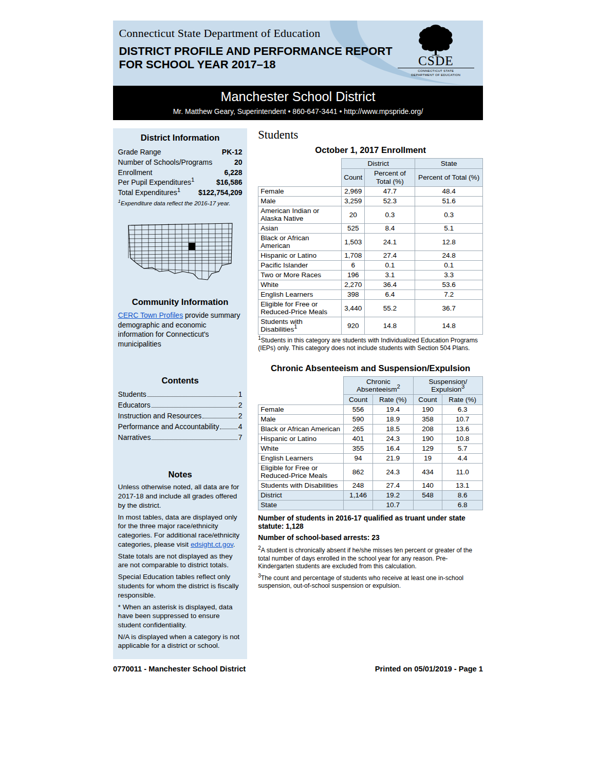Connecticut State Department of Education
DISTRICT PROFILE AND PERFORMANCE REPORT
FOR SCHOOL YEAR 2017–18
CSDE
CONNECTICUT STATE
DEPARTMENT OF EDUCATION
Manchester School District
Mr. Matthew Geary, Superintendent • 860-647-3441 • http://www.mpspride.org/
District Information
Grade Range PK-12
Number of Schools/Programs 20
Enrollment 6,228
Per Pupil Expenditures1$16,586
Total Expenditures1$122,754,209
1Expenditure data reflect the 2016-17 year.
Community Information
CERC Town Profiles provide summary demographic and economic information for Connecticut's municipalities
Contents
Students 1
Educators 2
Instruction and Resources 2
Performance and Accountability 4
Narratives 7
Notes
Unless otherwise noted, all data are for 2017-18 and include all grades offered by the district.
In most tables, data are displayed only for the three major race/ethnicity categories. For additional race/ethnicity categories, please visit edsight.ct.gov.
State totals are not displayed as they are not comparable to district totals.
Special Education tables reflect only students for whom the district is fiscally responsible.
* When an asterisk is displayed, data have been suppressed to ensure student confidentiality.
N/A is displayed when a category is not applicable for a district or school.
Students
October 1, 2017 Enrollment
| | District | State |
| --- | --- | --- |
| Count | Percent of Total (%) | Percent of Total (%) |
| Female | 2,969 | 47.7 | 48.4 |
| Male | 3,259 | 52.3 | 51.6 |
| American Indian or Alaska Native | 20 | 0.3 | 0.3 |
| Asian | 525 | 8.4 | 5.1 |
| Black or African American | 1,503 | 24.1 | 12.8 |
| Hispanic or Latino | 1,708 | 27.4 | 24.8 |
| Pacific Islander | 6 | 0.1 | 0.1 |
| Two or More Races | 196 | 3.1 | 3.3 |
| White | 2,270 | 36.4 | 53.6 |
| English Learners | 398 | 6.4 | 7.2 |
| Eligible for Free or Reduced-Price Meals | 3,440 | 55.2 | 36.7 |
| Students with Disabilities 1 | 920 | 14.8 | 14.8 |
1Students in this category are students with Individualized Education Programs (IEPs) only. This category does not include students with Section 504 Plans.
Chronic Absenteeism and Suspension/Expulsion
| | Chronic Absenteeism 2 | Suspension/ Expulsion 3 |
| --- | --- | --- |
| Count | Rate (%) | Count | Rate (%) |
| Female | 556 | 19.4 | 190 | 6.3 |
| Male | 590 | 18.9 | 358 | 10.7 |
| Black or African American | 265 | 18.5 | 208 | 13.6 |
| Hispanic or Latino | 401 | 24.3 | 190 | 10.8 |
| White | 355 | 16.4 | 129 | 5.7 |
| English Learners | 94 | 21.9 | 19 | 4.4 |
| Eligible for Free or Reduced-Price Meals | 862 | 24.3 | 434 | 11.0 |
| Students with Disabilities | 248 | 27.4 | 140 | 13.1 |
| District | 1,146 | 19.2 | 548 | 8.6 |
| State | | 10.7 | | 6.8 |
Number of students in 2016-17 qualified as truant under state statute: 1,128
Number of school-based arrests: 23
2A student is chronically absent if he/she misses ten percent or greater of the total number of days enrolled in the school year for any reason. Pre-Kindergarten students are excluded from this calculation.
3The count and percentage of students who receive at least one in-school suspension, out-of-school suspension or expulsion.
0770011 - Manchester School District
Printed on 05/01/2019 - Page 1